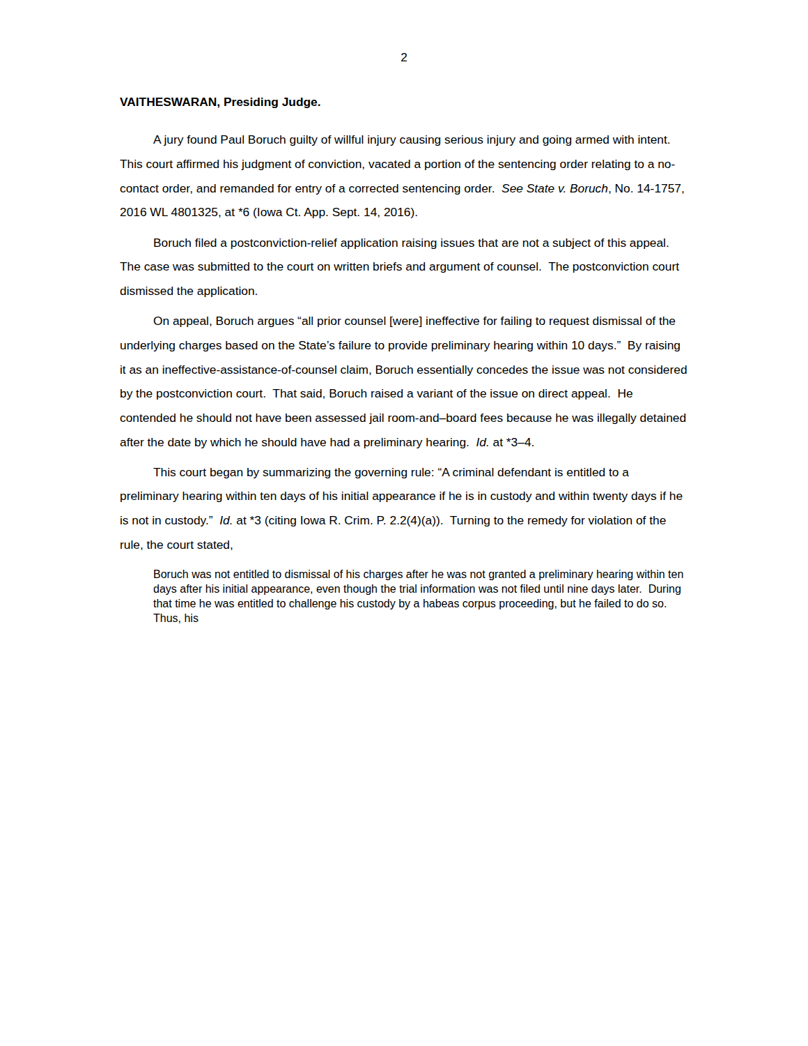2
VAITHESWARAN, Presiding Judge.
A jury found Paul Boruch guilty of willful injury causing serious injury and going armed with intent. This court affirmed his judgment of conviction, vacated a portion of the sentencing order relating to a no-contact order, and remanded for entry of a corrected sentencing order. See State v. Boruch, No. 14-1757, 2016 WL 4801325, at *6 (Iowa Ct. App. Sept. 14, 2016).
Boruch filed a postconviction-relief application raising issues that are not a subject of this appeal. The case was submitted to the court on written briefs and argument of counsel. The postconviction court dismissed the application.
On appeal, Boruch argues “all prior counsel [were] ineffective for failing to request dismissal of the underlying charges based on the State’s failure to provide preliminary hearing within 10 days.” By raising it as an ineffective-assistance-of-counsel claim, Boruch essentially concedes the issue was not considered by the postconviction court. That said, Boruch raised a variant of the issue on direct appeal. He contended he should not have been assessed jail room-and–board fees because he was illegally detained after the date by which he should have had a preliminary hearing. Id. at *3–4.
This court began by summarizing the governing rule: “A criminal defendant is entitled to a preliminary hearing within ten days of his initial appearance if he is in custody and within twenty days if he is not in custody.” Id. at *3 (citing Iowa R. Crim. P. 2.2(4)(a)). Turning to the remedy for violation of the rule, the court stated,
Boruch was not entitled to dismissal of his charges after he was not granted a preliminary hearing within ten days after his initial appearance, even though the trial information was not filed until nine days later. During that time he was entitled to challenge his custody by a habeas corpus proceeding, but he failed to do so. Thus, his